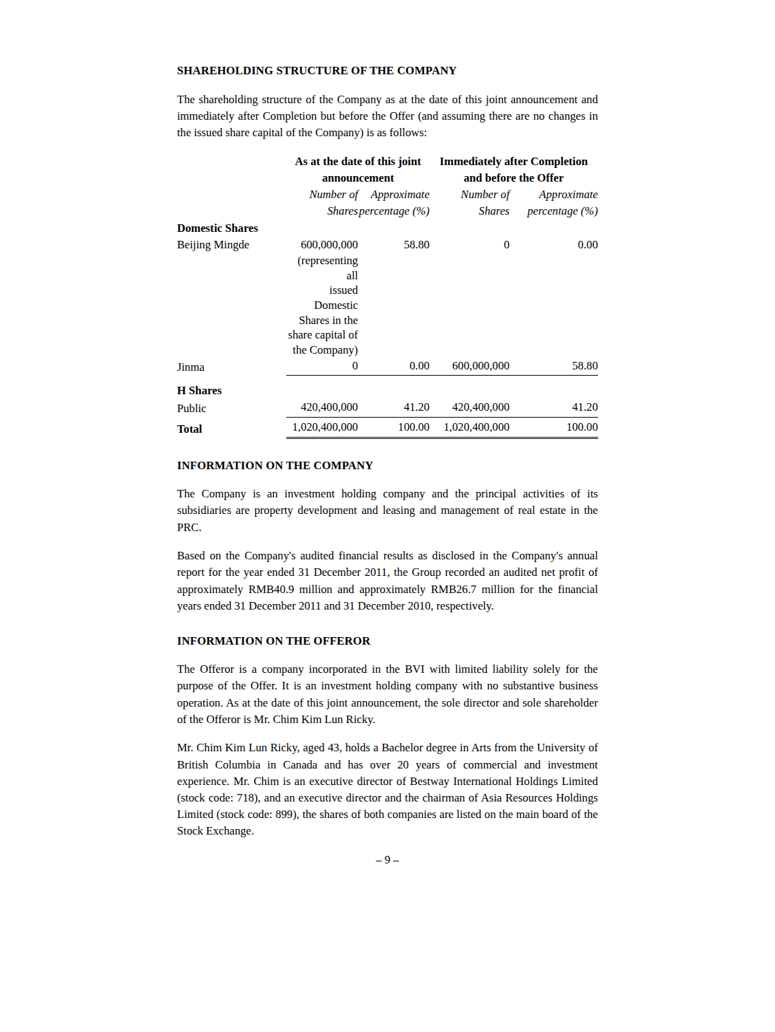SHAREHOLDING STRUCTURE OF THE COMPANY
The shareholding structure of the Company as at the date of this joint announcement and immediately after Completion but before the Offer (and assuming there are no changes in the issued share capital of the Company) is as follows:
| | As at the date of this joint announcement | Immediately after Completion and before the Offer |
| --- | --- | --- |
| | Number of Shares | Approximate percentage (%) | Number of Shares | Approximate percentage (%) |
| Domestic Shares |
| Beijing Mingde | 600,000,000 | 58.80 | 0 | 0.00 |
| | (representing all | | | |
| | issued Domestic | | | |
| | Shares in the | | | |
| | share capital of | | | |
| | the Company) | | | |
| Jinma | 0 | 0.00 | 600,000,000 | 58.80 |
| H Shares |
| Public | 420,400,000 | 41.20 | 420,400,000 | 41.20 |
| Total | 1,020,400,000 | 100.00 | 1,020,400,000 | 100.00 |
INFORMATION ON THE COMPANY
The Company is an investment holding company and the principal activities of its subsidiaries are property development and leasing and management of real estate in the PRC.
Based on the Company's audited financial results as disclosed in the Company's annual report for the year ended 31 December 2011, the Group recorded an audited net profit of approximately RMB40.9 million and approximately RMB26.7 million for the financial years ended 31 December 2011 and 31 December 2010, respectively.
INFORMATION ON THE OFFEROR
The Offeror is a company incorporated in the BVI with limited liability solely for the purpose of the Offer. It is an investment holding company with no substantive business operation. As at the date of this joint announcement, the sole director and sole shareholder of the Offeror is Mr. Chim Kim Lun Ricky.
Mr. Chim Kim Lun Ricky, aged 43, holds a Bachelor degree in Arts from the University of British Columbia in Canada and has over 20 years of commercial and investment experience. Mr. Chim is an executive director of Bestway International Holdings Limited (stock code: 718), and an executive director and the chairman of Asia Resources Holdings Limited (stock code: 899), the shares of both companies are listed on the main board of the Stock Exchange.
– 9 –